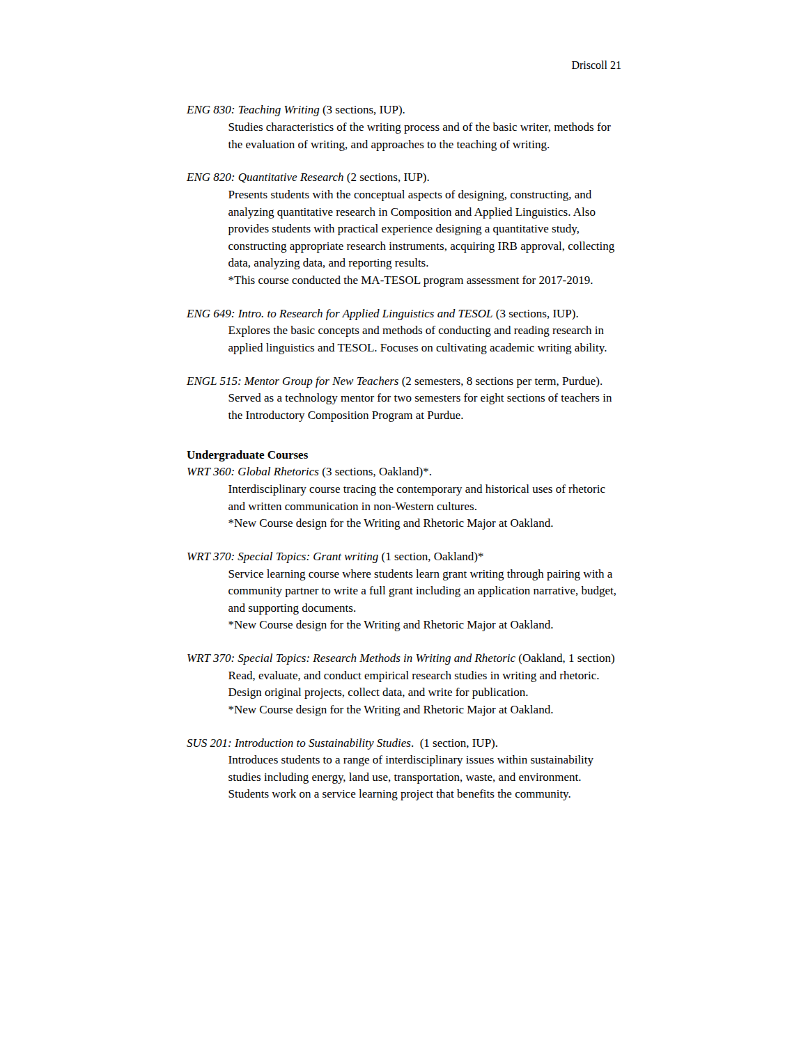Driscoll 21
ENG 830: Teaching Writing (3 sections, IUP).
Studies characteristics of the writing process and of the basic writer, methods for the evaluation of writing, and approaches to the teaching of writing.
ENG 820: Quantitative Research (2 sections, IUP).
Presents students with the conceptual aspects of designing, constructing, and analyzing quantitative research in Composition and Applied Linguistics. Also provides students with practical experience designing a quantitative study, constructing appropriate research instruments, acquiring IRB approval, collecting data, analyzing data, and reporting results.
*This course conducted the MA-TESOL program assessment for 2017-2019.
ENG 649: Intro. to Research for Applied Linguistics and TESOL (3 sections, IUP).
Explores the basic concepts and methods of conducting and reading research in applied linguistics and TESOL. Focuses on cultivating academic writing ability.
ENGL 515: Mentor Group for New Teachers (2 semesters, 8 sections per term, Purdue).
Served as a technology mentor for two semesters for eight sections of teachers in the Introductory Composition Program at Purdue.
Undergraduate Courses
WRT 360: Global Rhetorics (3 sections, Oakland)*.
Interdisciplinary course tracing the contemporary and historical uses of rhetoric and written communication in non-Western cultures.
*New Course design for the Writing and Rhetoric Major at Oakland.
WRT 370: Special Topics: Grant writing (1 section, Oakland)*
Service learning course where students learn grant writing through pairing with a community partner to write a full grant including an application narrative, budget, and supporting documents.
*New Course design for the Writing and Rhetoric Major at Oakland.
WRT 370: Special Topics: Research Methods in Writing and Rhetoric (Oakland, 1 section)
Read, evaluate, and conduct empirical research studies in writing and rhetoric. Design original projects, collect data, and write for publication.
*New Course design for the Writing and Rhetoric Major at Oakland.
SUS 201: Introduction to Sustainability Studies. (1 section, IUP).
Introduces students to a range of interdisciplinary issues within sustainability studies including energy, land use, transportation, waste, and environment. Students work on a service learning project that benefits the community.